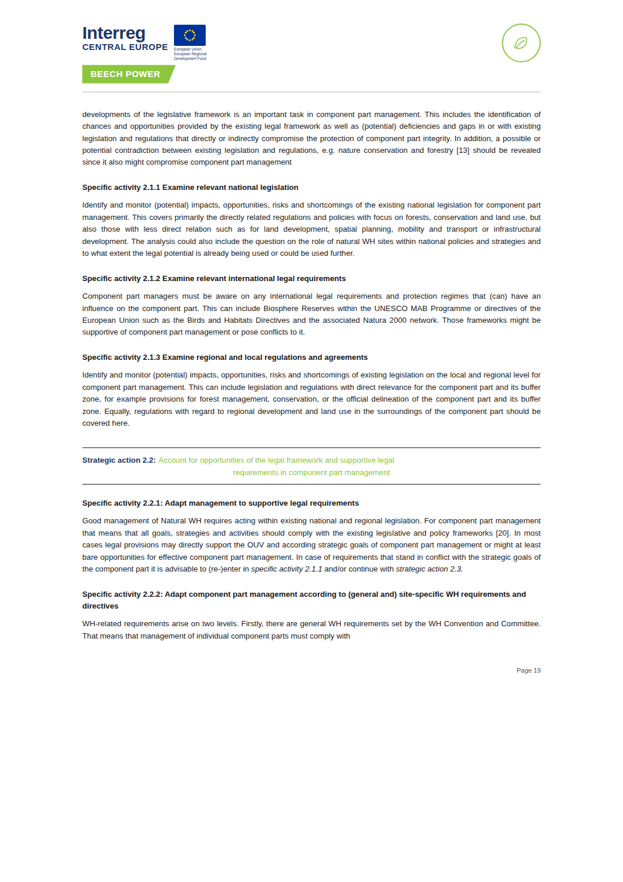Interreg CENTRAL EUROPE
European Union
European Regional
Development Fund
BEECH POWER
developments of the legislative framework is an important task in component part management. This includes the identification of chances and opportunities provided by the existing legal framework as well as (potential) deficiencies and gaps in or with existing legislation and regulations that directly or indirectly compromise the protection of component part integrity. In addition, a possible or potential contradiction between existing legislation and regulations, e.g. nature conservation and forestry [13] should be revealed since it also might compromise component part management
Specific activity 2.1.1 Examine relevant national legislation
Identify and monitor (potential) impacts, opportunities, risks and shortcomings of the existing national legislation for component part management. This covers primarily the directly related regulations and policies with focus on forests, conservation and land use, but also those with less direct relation such as for land development, spatial planning, mobility and transport or infrastructural development. The analysis could also include the question on the role of natural WH sites within national policies and strategies and to what extent the legal potential is already being used or could be used further.
Specific activity 2.1.2 Examine relevant international legal requirements
Component part managers must be aware on any international legal requirements and protection regimes that (can) have an influence on the component part. This can include Biosphere Reserves within the UNESCO MAB Programme or directives of the European Union such as the Birds and Habitats Directives and the associated Natura 2000 network. Those frameworks might be supportive of component part management or pose conflicts to it.
Specific activity 2.1.3 Examine regional and local regulations and agreements
Identify and monitor (potential) impacts, opportunities, risks and shortcomings of existing legislation on the local and regional level for component part management. This can include legislation and regulations with direct relevance for the component part and its buffer zone, for example provisions for forest management, conservation, or the official delineation of the component part and its buffer zone. Equally, regulations with regard to regional development and land use in the surroundings of the component part should be covered here.
Strategic action 2.2: Account for opportunities of the legal framework and supportive legal requirements in component part management
Specific activity 2.2.1: Adapt management to supportive legal requirements
Good management of Natural WH requires acting within existing national and regional legislation. For component part management that means that all goals, strategies and activities should comply with the existing legislative and policy frameworks [20]. In most cases legal provisions may directly support the OUV and according strategic goals of component part management or might at least bare opportunities for effective component part management. In case of requirements that stand in conflict with the strategic goals of the component part it is advisable to (re-)enter in specific activity 2.1.1 and/or continue with strategic action 2.3.
Specific activity 2.2.2: Adapt component part management according to (general and) site-specific WH requirements and directives
WH-related requirements arise on two levels. Firstly, there are general WH requirements set by the WH Convention and Committee. That means that management of individual component parts must comply with
Page 19